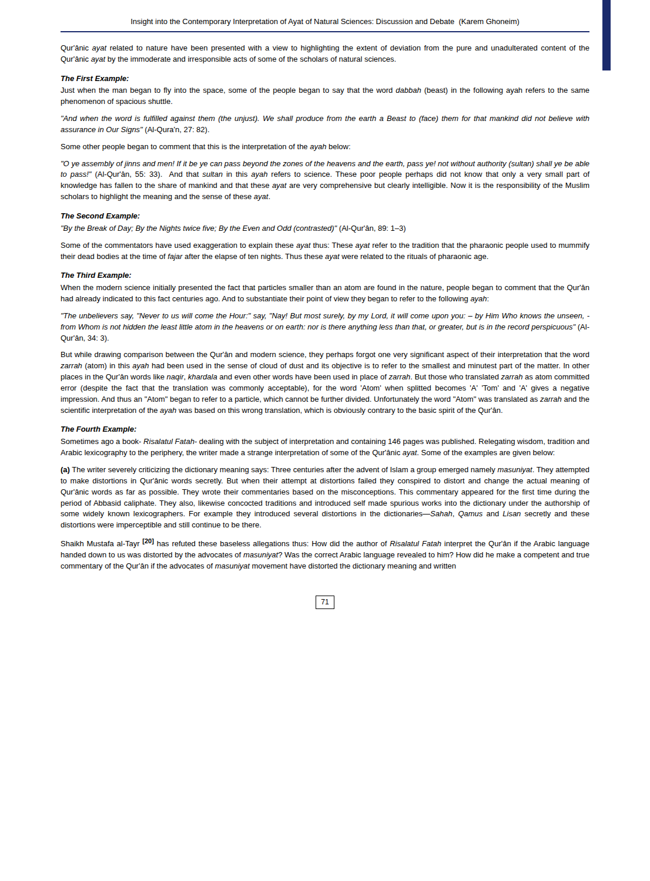Insight into the Contemporary Interpretation of Ayat of Natural Sciences: Discussion and Debate (Karem Ghoneim)
Qur'ânic ayat related to nature have been presented with a view to highlighting the extent of deviation from the pure and unadulterated content of the Qur'ânic ayat by the immoderate and irresponsible acts of some of the scholars of natural sciences.
The First Example:
Just when the man began to fly into the space, some of the people began to say that the word dabbah (beast) in the following ayah refers to the same phenomenon of spacious shuttle.
"And when the word is fulfilled against them (the unjust). We shall produce from the earth a Beast to (face) them for that mankind did not believe with assurance in Our Signs" (Al-Qura'n, 27: 82).
Some other people began to comment that this is the interpretation of the ayah below:
"O ye assembly of jinns and men! If it be ye can pass beyond the zones of the heavens and the earth, pass ye! not without authority (sultan) shall ye be able to pass!" (Al-Qur'ân, 55: 33). And that sultan in this ayah refers to science. These poor people perhaps did not know that only a very small part of knowledge has fallen to the share of mankind and that these ayat are very comprehensive but clearly intelligible. Now it is the responsibility of the Muslim scholars to highlight the meaning and the sense of these ayat.
The Second Example:
"By the Break of Day; By the Nights twice five; By the Even and Odd (contrasted)" (Al-Qur'ân, 89: 1–3)
Some of the commentators have used exaggeration to explain these ayat thus: These ayat refer to the tradition that the pharaonic people used to mummify their dead bodies at the time of fajar after the elapse of ten nights. Thus these ayat were related to the rituals of pharaonic age.
The Third Example:
When the modern science initially presented the fact that particles smaller than an atom are found in the nature, people began to comment that the Qur'ân had already indicated to this fact centuries ago. And to substantiate their point of view they began to refer to the following ayah:
"The unbelievers say, "Never to us will come the Hour:" say, "Nay! But most surely, by my Lord, it will come upon you: – by Him Who knows the unseen, - from Whom is not hidden the least little atom in the heavens or on earth: nor is there anything less than that, or greater, but is in the record perspicuous" (Al-Qur'ân, 34: 3).
But while drawing comparison between the Qur'ân and modern science, they perhaps forgot one very significant aspect of their interpretation that the word zarrah (atom) in this ayah had been used in the sense of cloud of dust and its objective is to refer to the smallest and minutest part of the matter. In other places in the Qur'ân words like naqir, khardala and even other words have been used in place of zarrah. But those who translated zarrah as atom committed error (despite the fact that the translation was commonly acceptable), for the word 'Atom' when splitted becomes 'A' 'Tom' and 'A' gives a negative impression. And thus an "Atom" began to refer to a particle, which cannot be further divided. Unfortunately the word "Atom" was translated as zarrah and the scientific interpretation of the ayah was based on this wrong translation, which is obviously contrary to the basic spirit of the Qur'ân.
The Fourth Example:
Sometimes ago a book- Risalatul Fatah- dealing with the subject of interpretation and containing 146 pages was published. Relegating wisdom, tradition and Arabic lexicography to the periphery, the writer made a strange interpretation of some of the Qur'ânic ayat. Some of the examples are given below:
(a) The writer severely criticizing the dictionary meaning says: Three centuries after the advent of Islam a group emerged namely masuniyat. They attempted to make distortions in Qur'ânic words secretly. But when their attempt at distortions failed they conspired to distort and change the actual meaning of Qur'ânic words as far as possible. They wrote their commentaries based on the misconceptions. This commentary appeared for the first time during the period of Abbasid caliphate. They also, likewise concocted traditions and introduced self made spurious works into the dictionary under the authorship of some widely known lexicographers. For example they introduced several distortions in the dictionaries—Sahah, Qamus and Lisan secretly and these distortions were imperceptible and still continue to be there.
Shaikh Mustafa al-Tayr [20] has refuted these baseless allegations thus: How did the author of Risalatul Fatah interpret the Qur'ân if the Arabic language handed down to us was distorted by the advocates of masuniyat? Was the correct Arabic language revealed to him? How did he make a competent and true commentary of the Qur'ân if the advocates of masuniyat movement have distorted the dictionary meaning and written
71